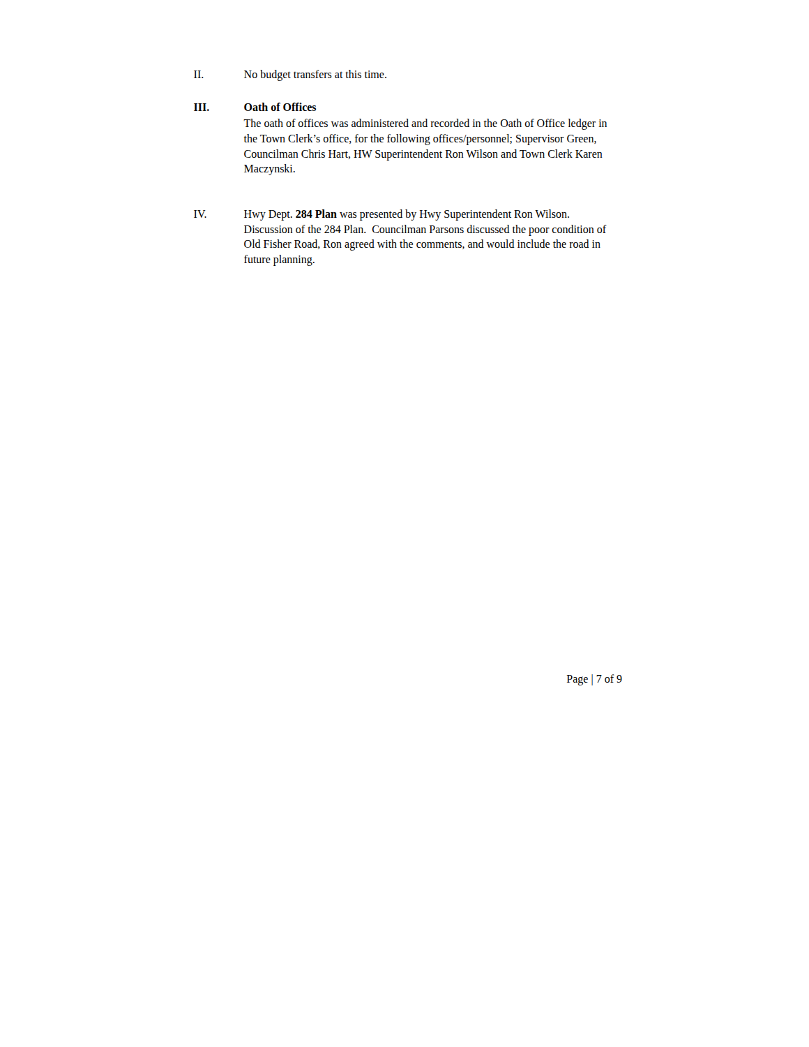II.
No budget transfers at this time.
III.
Oath of Offices
The oath of offices was administered and recorded in the Oath of Office ledger in the Town Clerk’s office, for the following offices/personnel; Supervisor Green, Councilman Chris Hart, HW Superintendent Ron Wilson and Town Clerk Karen Maczynski.
IV.
Hwy Dept. 284 Plan was presented by Hwy Superintendent Ron Wilson.
Discussion of the 284 Plan. Councilman Parsons discussed the poor condition of Old Fisher Road, Ron agreed with the comments, and would include the road in future planning.
Page | 7 of 9